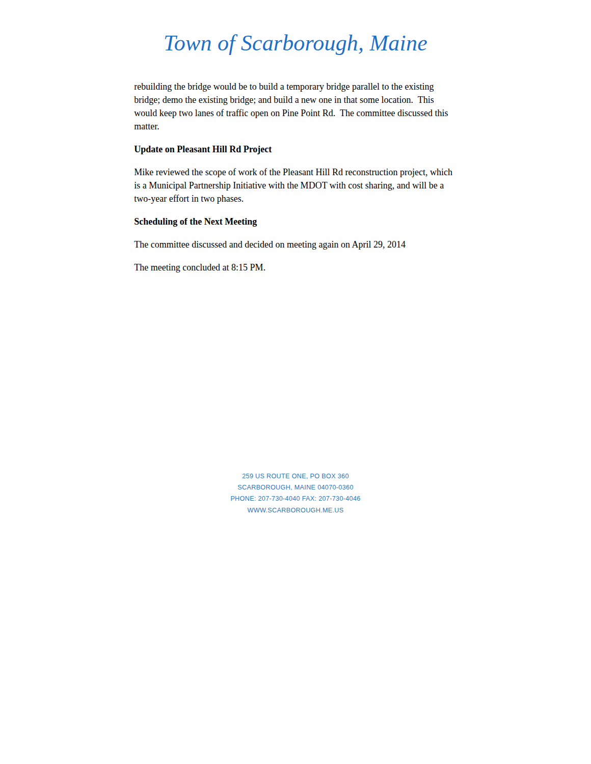Town of Scarborough, Maine
rebuilding the bridge would be to build a temporary bridge parallel to the existing bridge; demo the existing bridge; and build a new one in that some location. This would keep two lanes of traffic open on Pine Point Rd. The committee discussed this matter.
Update on Pleasant Hill Rd Project
Mike reviewed the scope of work of the Pleasant Hill Rd reconstruction project, which is a Municipal Partnership Initiative with the MDOT with cost sharing, and will be a two-year effort in two phases.
Scheduling of the Next Meeting
The committee discussed and decided on meeting again on April 29, 2014
The meeting concluded at 8:15 PM.
259 US ROUTE ONE, PO BOX 360
SCARBOROUGH, MAINE 04070-0360
PHONE: 207-730-4040 FAX: 207-730-4046
WWW.SCARBOROUGH.ME.US